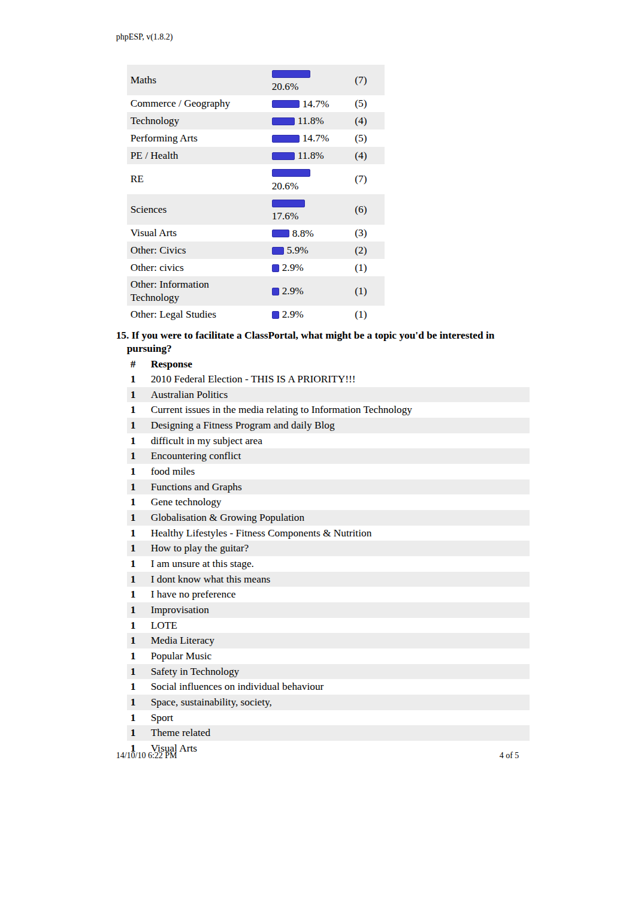phpESP, v(1.8.2)
| Maths | 20.6% | (7) |
| Commerce / Geography | 14.7% | (5) |
| Technology | 11.8% | (4) |
| Performing Arts | 14.7% | (5) |
| PE / Health | 11.8% | (4) |
| RE | 20.6% | (7) |
| Sciences | 17.6% | (6) |
| Visual Arts | 8.8% | (3) |
| Other: Civics | 5.9% | (2) |
| Other: civics | 2.9% | (1) |
| Other: Information Technology | 2.9% | (1) |
| Other: Legal Studies | 2.9% | (1) |
15. If you were to facilitate a ClassPortal, what might be a topic you'd be interested in pursuing?
| # | Response |
| --- | --- |
| 1 | 2010 Federal Election - THIS IS A PRIORITY!!! |
| 1 | Australian Politics |
| 1 | Current issues in the media relating to Information Technology |
| 1 | Designing a Fitness Program and daily Blog |
| 1 | difficult in my subject area |
| 1 | Encountering conflict |
| 1 | food miles |
| 1 | Functions and Graphs |
| 1 | Gene technology |
| 1 | Globalisation & Growing Population |
| 1 | Healthy Lifestyles - Fitness Components & Nutrition |
| 1 | How to play the guitar? |
| 1 | I am unsure at this stage. |
| 1 | I dont know what this means |
| 1 | I have no preference |
| 1 | Improvisation |
| 1 | LOTE |
| 1 | Media Literacy |
| 1 | Popular Music |
| 1 | Safety in Technology |
| 1 | Social influences on individual behaviour |
| 1 | Space, sustainability, society, |
| 1 | Sport |
| 1 | Theme related |
| 1 | Visual Arts |
14/10/10 6:22 PM 4 of 5